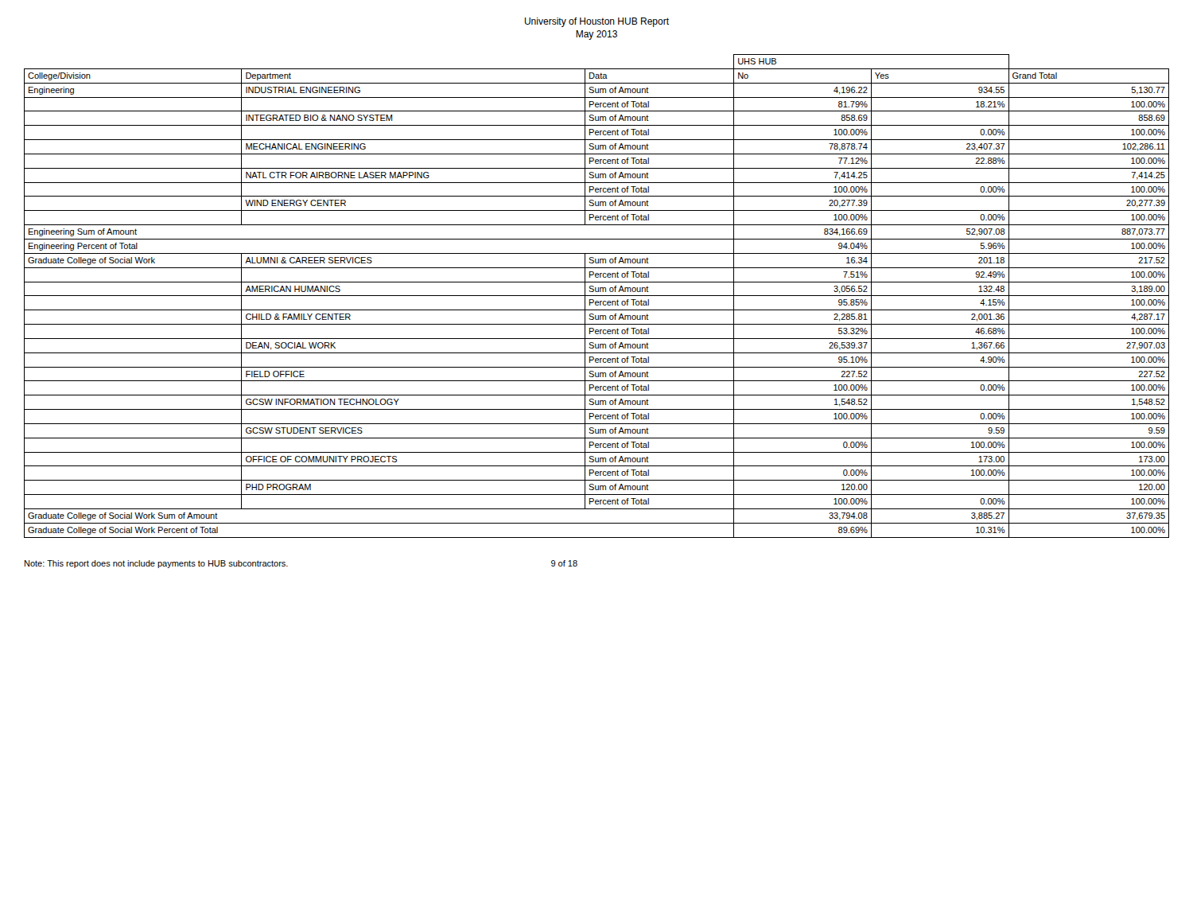University of Houston HUB Report
May 2013
| | | | UHS HUB | |
| College/Division | Department | Data | No | Yes | Grand Total |
| Engineering | INDUSTRIAL ENGINEERING | Sum of Amount | 4,196.22 | 934.55 | 5,130.77 |
| | | Percent of Total | 81.79% | 18.21% | 100.00% |
| | INTEGRATED BIO & NANO SYSTEM | Sum of Amount | 858.69 | | 858.69 |
| | | Percent of Total | 100.00% | 0.00% | 100.00% |
| | MECHANICAL ENGINEERING | Sum of Amount | 78,878.74 | 23,407.37 | 102,286.11 |
| | | Percent of Total | 77.12% | 22.88% | 100.00% |
| | NATL CTR FOR AIRBORNE LASER MAPPING | Sum of Amount | 7,414.25 | | 7,414.25 |
| | | Percent of Total | 100.00% | 0.00% | 100.00% |
| | WIND ENERGY CENTER | Sum of Amount | 20,277.39 | | 20,277.39 |
| | | Percent of Total | 100.00% | 0.00% | 100.00% |
| Engineering Sum of Amount | 834,166.69 | 52,907.08 | 887,073.77 |
| Engineering Percent of Total | 94.04% | 5.96% | 100.00% |
| Graduate College of Social Work | ALUMNI & CAREER SERVICES | Sum of Amount | 16.34 | 201.18 | 217.52 |
| | | Percent of Total | 7.51% | 92.49% | 100.00% |
| | AMERICAN HUMANICS | Sum of Amount | 3,056.52 | 132.48 | 3,189.00 |
| | | Percent of Total | 95.85% | 4.15% | 100.00% |
| | CHILD & FAMILY CENTER | Sum of Amount | 2,285.81 | 2,001.36 | 4,287.17 |
| | | Percent of Total | 53.32% | 46.68% | 100.00% |
| | DEAN, SOCIAL WORK | Sum of Amount | 26,539.37 | 1,367.66 | 27,907.03 |
| | | Percent of Total | 95.10% | 4.90% | 100.00% |
| | FIELD OFFICE | Sum of Amount | 227.52 | | 227.52 |
| | | Percent of Total | 100.00% | 0.00% | 100.00% |
| | GCSW INFORMATION TECHNOLOGY | Sum of Amount | 1,548.52 | | 1,548.52 |
| | | Percent of Total | 100.00% | 0.00% | 100.00% |
| | GCSW STUDENT SERVICES | Sum of Amount | | 9.59 | 9.59 |
| | | Percent of Total | 0.00% | 100.00% | 100.00% |
| | OFFICE OF COMMUNITY PROJECTS | Sum of Amount | | 173.00 | 173.00 |
| | | Percent of Total | 0.00% | 100.00% | 100.00% |
| | PHD PROGRAM | Sum of Amount | 120.00 | | 120.00 |
| | | Percent of Total | 100.00% | 0.00% | 100.00% |
| Graduate College of Social Work Sum of Amount | 33,794.08 | 3,885.27 | 37,679.35 |
| Graduate College of Social Work Percent of Total | 89.69% | 10.31% | 100.00% |
Note: This report does not include payments to HUB subcontractors. 9 of 18